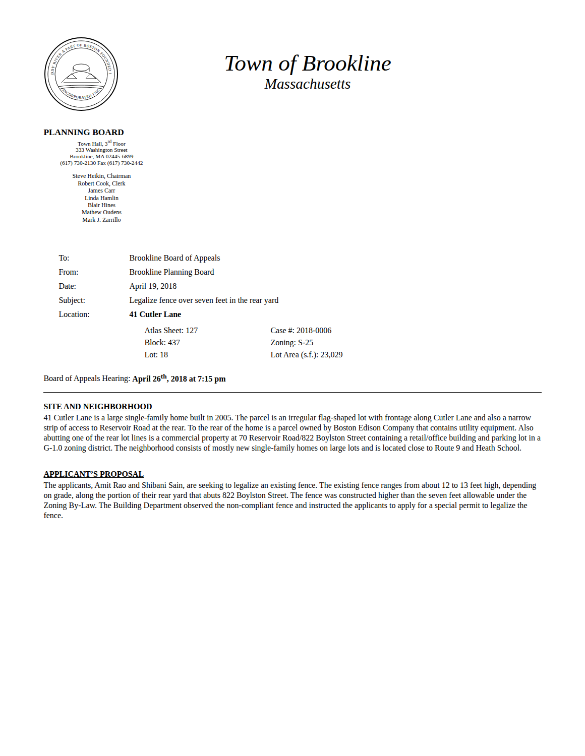MUDDY RIVER A PART OF BOSTON FOUNDED 1630 INCORPORATED 1705
Town of Brookline
Massachusetts
PLANNING BOARD
Town Hall, 3rd Floor
333 Washington Street
Brookline, MA 02445-6899
(617) 730-2130 Fax (617) 730-2442
Steve Heikin, Chairman
Robert Cook, Clerk
James Carr
Linda Hamlin
Blair Hines
Mathew Oudens
Mark J. Zarrillo
| To: | Brookline Board of Appeals |
| From: | Brookline Planning Board |
| Date: | April 19, 2018 |
| Subject: | Legalize fence over seven feet in the rear yard |
| Location: | 41 Cutler Lane |
| Atlas Sheet: 127 | Case #: 2018-0006 |
| Block: 437 | Zoning: S-25 |
| Lot: 18 | Lot Area (s.f.): 23,029 |
Board of Appeals Hearing: April 26th, 2018 at 7:15 pm
SITE AND NEIGHBORHOOD
41 Cutler Lane is a large single-family home built in 2005. The parcel is an irregular flag-shaped lot with frontage along Cutler Lane and also a narrow strip of access to Reservoir Road at the rear. To the rear of the home is a parcel owned by Boston Edison Company that contains utility equipment. Also abutting one of the rear lot lines is a commercial property at 70 Reservoir Road/822 Boylston Street containing a retail/office building and parking lot in a G-1.0 zoning district. The neighborhood consists of mostly new single-family homes on large lots and is located close to Route 9 and Heath School.
APPLICANT’S PROPOSAL
The applicants, Amit Rao and Shibani Sain, are seeking to legalize an existing fence. The existing fence ranges from about 12 to 13 feet high, depending on grade, along the portion of their rear yard that abuts 822 Boylston Street. The fence was constructed higher than the seven feet allowable under the Zoning By-Law. The Building Department observed the non-compliant fence and instructed the applicants to apply for a special permit to legalize the fence.